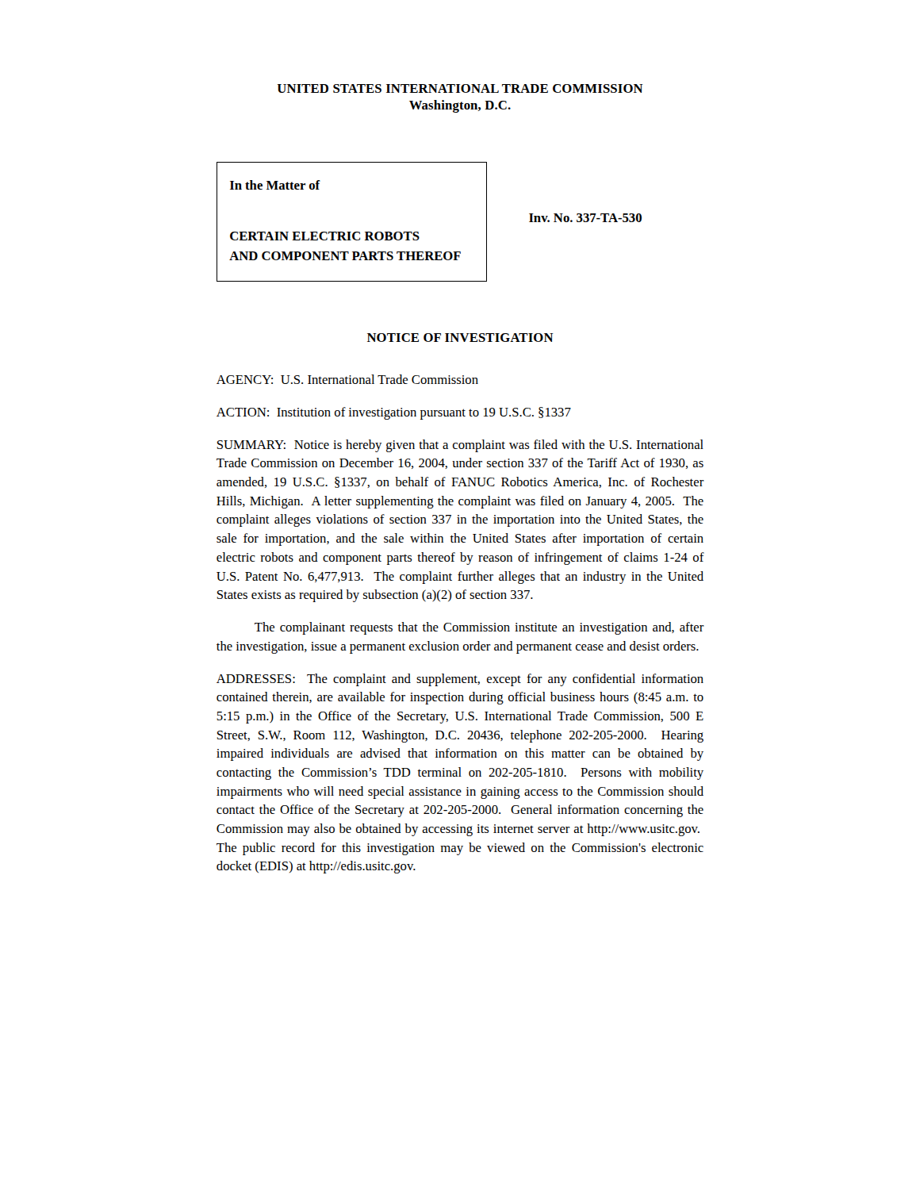UNITED STATES INTERNATIONAL TRADE COMMISSION Washington, D.C.
In the Matter of
CERTAIN ELECTRIC ROBOTS
AND COMPONENT PARTS THEREOF
Inv. No. 337-TA-530
NOTICE OF INVESTIGATION
AGENCY: U.S. International Trade Commission
ACTION: Institution of investigation pursuant to 19 U.S.C. §1337
SUMMARY: Notice is hereby given that a complaint was filed with the U.S. International Trade Commission on December 16, 2004, under section 337 of the Tariff Act of 1930, as amended, 19 U.S.C. §1337, on behalf of FANUC Robotics America, Inc. of Rochester Hills, Michigan. A letter supplementing the complaint was filed on January 4, 2005. The complaint alleges violations of section 337 in the importation into the United States, the sale for importation, and the sale within the United States after importation of certain electric robots and component parts thereof by reason of infringement of claims 1-24 of U.S. Patent No. 6,477,913. The complaint further alleges that an industry in the United States exists as required by subsection (a)(2) of section 337.
The complainant requests that the Commission institute an investigation and, after the investigation, issue a permanent exclusion order and permanent cease and desist orders.
ADDRESSES: The complaint and supplement, except for any confidential information contained therein, are available for inspection during official business hours (8:45 a.m. to 5:15 p.m.) in the Office of the Secretary, U.S. International Trade Commission, 500 E Street, S.W., Room 112, Washington, D.C. 20436, telephone 202-205-2000. Hearing impaired individuals are advised that information on this matter can be obtained by contacting the Commission’s TDD terminal on 202-205-1810. Persons with mobility impairments who will need special assistance in gaining access to the Commission should contact the Office of the Secretary at 202-205-2000. General information concerning the Commission may also be obtained by accessing its internet server at http://www.usitc.gov. The public record for this investigation may be viewed on the Commission's electronic docket (EDIS) at http://edis.usitc.gov.